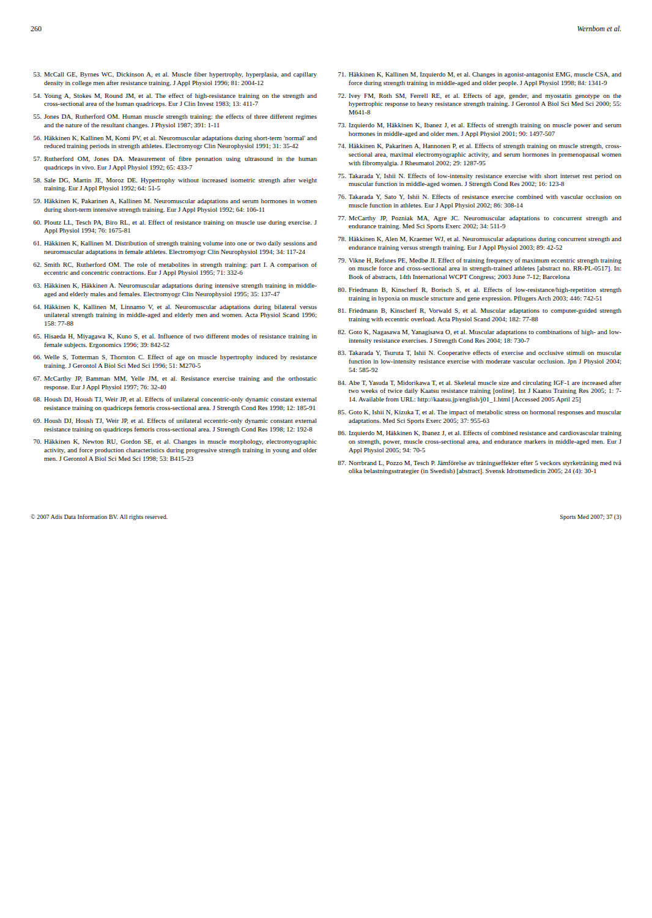260
Wernbom et al.
53. McCall GE, Byrnes WC, Dickinson A, et al. Muscle fiber hypertrophy, hyperplasia, and capillary density in college men after resistance training. J Appl Physiol 1996; 81: 2004-12
54. Young A, Stokes M, Round JM, et al. The effect of high-resistance training on the strength and cross-sectional area of the human quadriceps. Eur J Clin Invest 1983; 13: 411-7
55. Jones DA, Rutherford OM. Human muscle strength training: the effects of three different regimes and the nature of the resultant changes. J Physiol 1987; 391: 1-11
56. Häkkinen K, Kallinen M, Komi PV, et al. Neuromuscular adaptations during short-term 'normal' and reduced training periods in strength athletes. Electromyogr Clin Neurophysiol 1991; 31: 35-42
57. Rutherford OM, Jones DA. Measurement of fibre pennation using ultrasound in the human quadriceps in vivo. Eur J Appl Physiol 1992; 65: 433-7
58. Sale DG, Martin JE, Moroz DE. Hypertrophy without increased isometric strength after weight training. Eur J Appl Physiol 1992; 64: 51-5
59. Häkkinen K, Pakarinen A, Kallinen M. Neuromuscular adaptations and serum hormones in women during short-term intensive strength training. Eur J Appl Physiol 1992; 64: 106-11
60. Ploutz LL, Tesch PA, Biro RL, et al. Effect of resistance training on muscle use during exercise. J Appl Physiol 1994; 76: 1675-81
61. Häkkinen K, Kallinen M. Distribution of strength training volume into one or two daily sessions and neuromuscular adaptations in female athletes. Electromyogr Clin Neurophysiol 1994; 34: 117-24
62. Smith RC, Rutherford OM. The role of metabolites in strength training: part I. A comparison of eccentric and concentric contractions. Eur J Appl Physiol 1995; 71: 332-6
63. Häkkinen K, Häkkinen A. Neuromuscular adaptations during intensive strength training in middle-aged and elderly males and females. Electromyogr Clin Neurophysiol 1995; 35: 137-47
64. Häkkinen K, Kallinen M, Linnamo V, et al. Neuromuscular adaptations during bilateral versus unilateral strength training in middle-aged and elderly men and women. Acta Physiol Scand 1996; 158: 77-88
65. Hisaeda H, Miyagawa K, Kuno S, et al. Influence of two different modes of resistance training in female subjects. Ergonomics 1996; 39: 842-52
66. Welle S, Totterman S, Thornton C. Effect of age on muscle hypertrophy induced by resistance training. J Gerontol A Biol Sci Med Sci 1996; 51: M270-5
67. McCarthy JP, Bamman MM, Yelle JM, et al. Resistance exercise training and the orthostatic response. Eur J Appl Physiol 1997; 76: 32-40
68. Housh DJ, Housh TJ, Weir JP, et al. Effects of unilateral concentric-only dynamic constant external resistance training on quadriceps femoris cross-sectional area. J Strength Cond Res 1998; 12: 185-91
69. Housh DJ, Housh TJ, Weir JP, et al. Effects of unilateral eccentric-only dynamic constant external resistance training on quadriceps femoris cross-sectional area. J Strength Cond Res 1998; 12: 192-8
70. Häkkinen K, Newton RU, Gordon SE, et al. Changes in muscle morphology, electromyographic activity, and force production characteristics during progressive strength training in young and older men. J Gerontol A Biol Sci Med Sci 1998; 53: B415-23
71. Häkkinen K, Kallinen M, Izquierdo M, et al. Changes in agonist-antagonist EMG, muscle CSA, and force during strength training in middle-aged and older people. J Appl Physiol 1998; 84: 1341-9
72. Ivey FM, Roth SM, Ferrell RE, et al. Effects of age, gender, and myostatin genotype on the hypertrophic response to heavy resistance strength training. J Gerontol A Biol Sci Med Sci 2000; 55: M641-8
73. Izquierdo M, Häkkinen K, Ibanez J, et al. Effects of strength training on muscle power and serum hormones in middle-aged and older men. J Appl Physiol 2001; 90: 1497-507
74. Häkkinen K, Pakarinen A, Hannonen P, et al. Effects of strength training on muscle strength, cross-sectional area, maximal electromyographic activity, and serum hormones in premenopausal women with fibromyalgia. J Rheumatol 2002; 29: 1287-95
75. Takarada Y, Ishii N. Effects of low-intensity resistance exercise with short interset rest period on muscular function in middle-aged women. J Strength Cond Res 2002; 16: 123-8
76. Takarada Y, Sato Y, Ishii N. Effects of resistance exercise combined with vascular occlusion on muscle function in athletes. Eur J Appl Physiol 2002; 86: 308-14
77. McCarthy JP, Pozniak MA, Agre JC. Neuromuscular adaptations to concurrent strength and endurance training. Med Sci Sports Exerc 2002; 34: 511-9
78. Häkkinen K, Alen M, Kraemer WJ, et al. Neuromuscular adaptations during concurrent strength and endurance training versus strength training. Eur J Appl Physiol 2003; 89: 42-52
79. Vikne H, Refsnes PE, Medbø JI. Effect of training frequency of maximum eccentric strength training on muscle force and cross-sectional area in strength-trained athletes [abstract no. RR-PL-0517]. In: Book of abstracts, 14th International WCPT Congress; 2003 June 7-12; Barcelona
80. Friedmann B, Kinscherf R, Borisch S, et al. Effects of low-resistance/high-repetition strength training in hypoxia on muscle structure and gene expression. Pflugers Arch 2003; 446: 742-51
81. Friedmann B, Kinscherf R, Vorwald S, et al. Muscular adaptations to computer-guided strength training with eccentric overload. Acta Physiol Scand 2004; 182: 77-88
82. Goto K, Nagasawa M, Yanagisawa O, et al. Muscular adaptations to combinations of high- and low-intensity resistance exercises. J Strength Cond Res 2004; 18: 730-7
83. Takarada Y, Tsuruta T, Ishii N. Cooperative effects of exercise and occlusive stimuli on muscular function in low-intensity resistance exercise with moderate vascular occlusion. Jpn J Physiol 2004; 54: 585-92
84. Abe T, Yasuda T, Midorikawa T, et al. Skeletal muscle size and circulating IGF-1 are increased after two weeks of twice daily Kaatsu resistance training [online]. Int J Kaatsu Training Res 2005; 1: 7-14. Available from URL: http://kaatsu.jp/english/j01_1.html [Accessed 2005 April 25]
85. Goto K, Ishii N, Kizuka T, et al. The impact of metabolic stress on hormonal responses and muscular adaptations. Med Sci Sports Exerc 2005; 37: 955-63
86. Izquierdo M, Häkkinen K, Ibanez J, et al. Effects of combined resistance and cardiovascular training on strength, power, muscle cross-sectional area, and endurance markers in middle-aged men. Eur J Appl Physiol 2005; 94: 70-5
87. Norrbrand L, Pozzo M, Tesch P. Jämförelse av träningseffekter efter 5 veckors styrketräning med två olika belastningsstrategier (in Swedish) [abstract]. Svensk Idrottsmedicin 2005; 24 (4): 30-1
© 2007 Adis Data Information BV. All rights reserved.
Sports Med 2007; 37 (3)